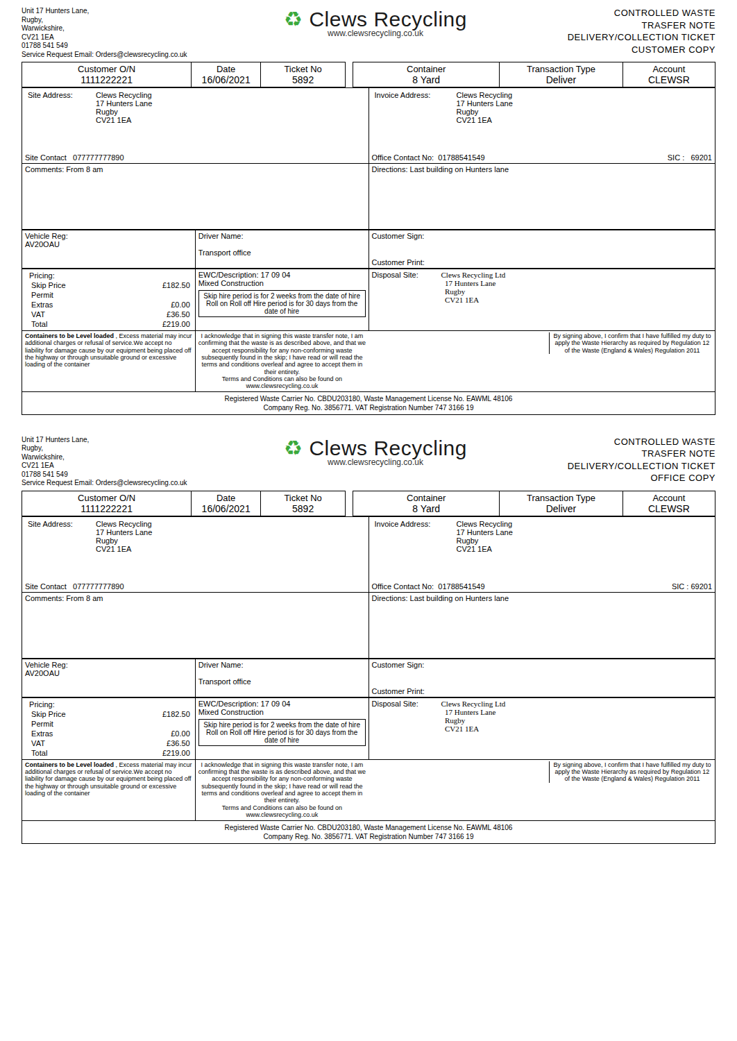Unit 17 Hunters Lane,
Rugby,
Warwickshire,
CV21 1EA
01788 541 549
Service Request Email: Orders@clewsrecycling.co.uk
♻ Clews Recycling
www.clewsrecycling.co.uk
CONTROLLED WASTE
TRASFER NOTE
DELIVERY/COLLECTION TICKET
CUSTOMER COPY
| Customer O/N | Date | Ticket No | | Container | Transaction Type | Account |
| 1111222221 | 16/06/2021 | 5892 | | 8 Yard | Deliver | CLEWSR |
| / Site Address: / Clews Recycling 17 Hunters Lane Rugby CV21 1EA / Site Contact 077777777890 | / Invoice Address: / Clews Recycling 17 Hunters Lane Rugby CV21 1EA / Office Contact No: 01788541549 SIC : 69201 |
| Comments: From 8 am | Directions: Last building on Hunters lane |
| Vehicle Reg: AV20OAU | Driver Name: Transport office | Customer Sign: Customer Print: |
| / Pricing: / / Skip Price / £182.50 / / Permit / / / Extras / £0.00 / / VAT / £36.50 / / Total / £219.00 / | EWC/Description: 17 09 04 Mixed Construction Skip hire period is for 2 weeks from the date of hire Roll on Roll off Hire period is for 30 days from the date of hire | Disposal Site: Clews Recycling Ltd 17 Hunters Lane Rugby CV21 1EA |
| Containers to be Level loaded , Excess material may incur additional charges or refusal of service.We accept no liability for damage cause by our equipment being placed off the highway or through unsuitable ground or excessive loading of the container | I acknowledge that in signing this waste transfer note, I am confirming that the waste is as described above, and that we accept responsibility for any non-conforming waste subsequently found in the skip; I have read or will read the terms and conditions overleaf and agree to accept them in their entirety. Terms and Conditions can also be found on www.clewsrecycling.co.uk | By signing above, I confirm that I have fulfilled my duty to apply the Waste Hierarchy as required by Regulation 12 of the Waste (England & Wales) Regulation 2011 |
Registered Waste Carrier No. CBDU203180, Waste Management License No. EAWML 48106
Company Reg. No. 3856771. VAT Registration Number 747 3166 19
Unit 17 Hunters Lane,
Rugby,
Warwickshire,
CV21 1EA
01788 541 549
Service Request Email: Orders@clewsrecycling.co.uk
♻ Clews Recycling
www.clewsrecycling.co.uk
CONTROLLED WASTE
TRASFER NOTE
DELIVERY/COLLECTION TICKET
OFFICE COPY
| Customer O/N | Date | Ticket No | | Container | Transaction Type | Account |
| 1111222221 | 16/06/2021 | 5892 | | 8 Yard | Deliver | CLEWSR |
| / Site Address: / Clews Recycling 17 Hunters Lane Rugby CV21 1EA / Site Contact 077777777890 | / Invoice Address: / Clews Recycling 17 Hunters Lane Rugby CV21 1EA / Office Contact No: 01788541549 SIC : 69201 |
| Comments: From 8 am | Directions: Last building on Hunters lane |
| Vehicle Reg: AV20OAU | Driver Name: Transport office | Customer Sign: Customer Print: |
| / Pricing: / / Skip Price / £182.50 / / Permit / / / Extras / £0.00 / / VAT / £36.50 / / Total / £219.00 / | EWC/Description: 17 09 04 Mixed Construction Skip hire period is for 2 weeks from the date of hire Roll on Roll off Hire period is for 30 days from the date of hire | Disposal Site: Clews Recycling Ltd 17 Hunters Lane Rugby CV21 1EA |
| Containers to be Level loaded , Excess material may incur additional charges or refusal of service.We accept no liability for damage cause by our equipment being placed off the highway or through unsuitable ground or excessive loading of the container | I acknowledge that in signing this waste transfer note, I am confirming that the waste is as described above, and that we accept responsibility for any non-conforming waste subsequently found in the skip; I have read or will read the terms and conditions overleaf and agree to accept them in their entirety. Terms and Conditions can also be found on www.clewsrecycling.co.uk | By signing above, I confirm that I have fulfilled my duty to apply the Waste Hierarchy as required by Regulation 12 of the Waste (England & Wales) Regulation 2011 |
Registered Waste Carrier No. CBDU203180, Waste Management License No. EAWML 48106
Company Reg. No. 3856771. VAT Registration Number 747 3166 19